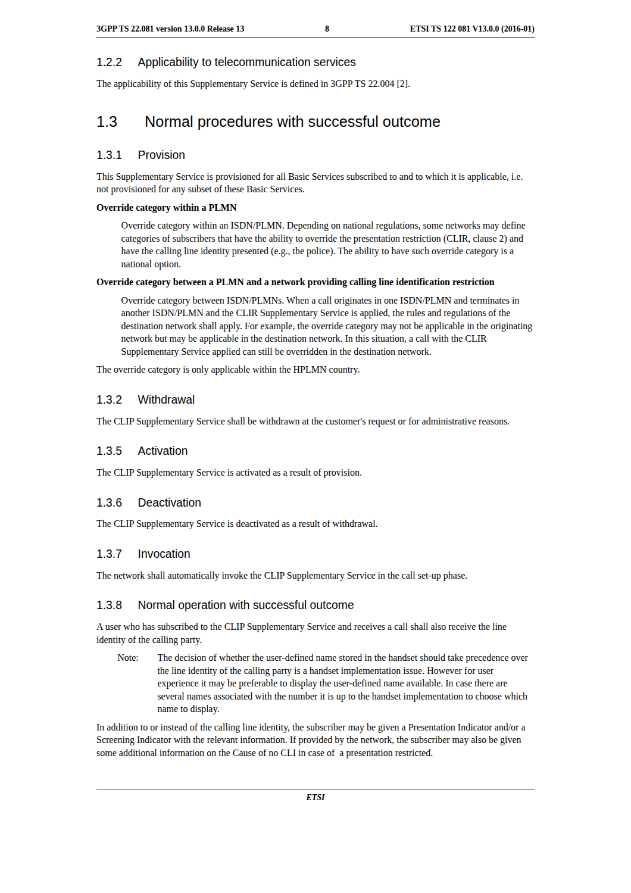3GPP TS 22.081 version 13.0.0 Release 13
8
ETSI TS 122 081 V13.0.0 (2016-01)
1.2.2 Applicability to telecommunication services
The applicability of this Supplementary Service is defined in 3GPP TS 22.004 [2].
1.3 Normal procedures with successful outcome
1.3.1 Provision
This Supplementary Service is provisioned for all Basic Services subscribed to and to which it is applicable, i.e. not provisioned for any subset of these Basic Services.
Override category within a PLMN
Override category within an ISDN/PLMN. Depending on national regulations, some networks may define categories of subscribers that have the ability to override the presentation restriction (CLIR, clause 2) and have the calling line identity presented (e.g., the police). The ability to have such override category is a national option.
Override category between a PLMN and a network providing calling line identification restriction
Override category between ISDN/PLMNs. When a call originates in one ISDN/PLMN and terminates in another ISDN/PLMN and the CLIR Supplementary Service is applied, the rules and regulations of the destination network shall apply. For example, the override category may not be applicable in the originating network but may be applicable in the destination network. In this situation, a call with the CLIR Supplementary Service applied can still be overridden in the destination network.
The override category is only applicable within the HPLMN country.
1.3.2 Withdrawal
The CLIP Supplementary Service shall be withdrawn at the customer's request or for administrative reasons.
1.3.5 Activation
The CLIP Supplementary Service is activated as a result of provision.
1.3.6 Deactivation
The CLIP Supplementary Service is deactivated as a result of withdrawal.
1.3.7 Invocation
The network shall automatically invoke the CLIP Supplementary Service in the call set-up phase.
1.3.8 Normal operation with successful outcome
A user who has subscribed to the CLIP Supplementary Service and receives a call shall also receive the line identity of the calling party.
Note:
The decision of whether the user-defined name stored in the handset should take precedence over the line identity of the calling party is a handset implementation issue. However for user experience it may be preferable to display the user-defined name available. In case there are several names associated with the number it is up to the handset implementation to choose which name to display.
In addition to or instead of the calling line identity, the subscriber may be given a Presentation Indicator and/or a Screening Indicator with the relevant information. If provided by the network, the subscriber may also be given some additional information on the Cause of no CLI in case of a presentation restricted.
ETSI